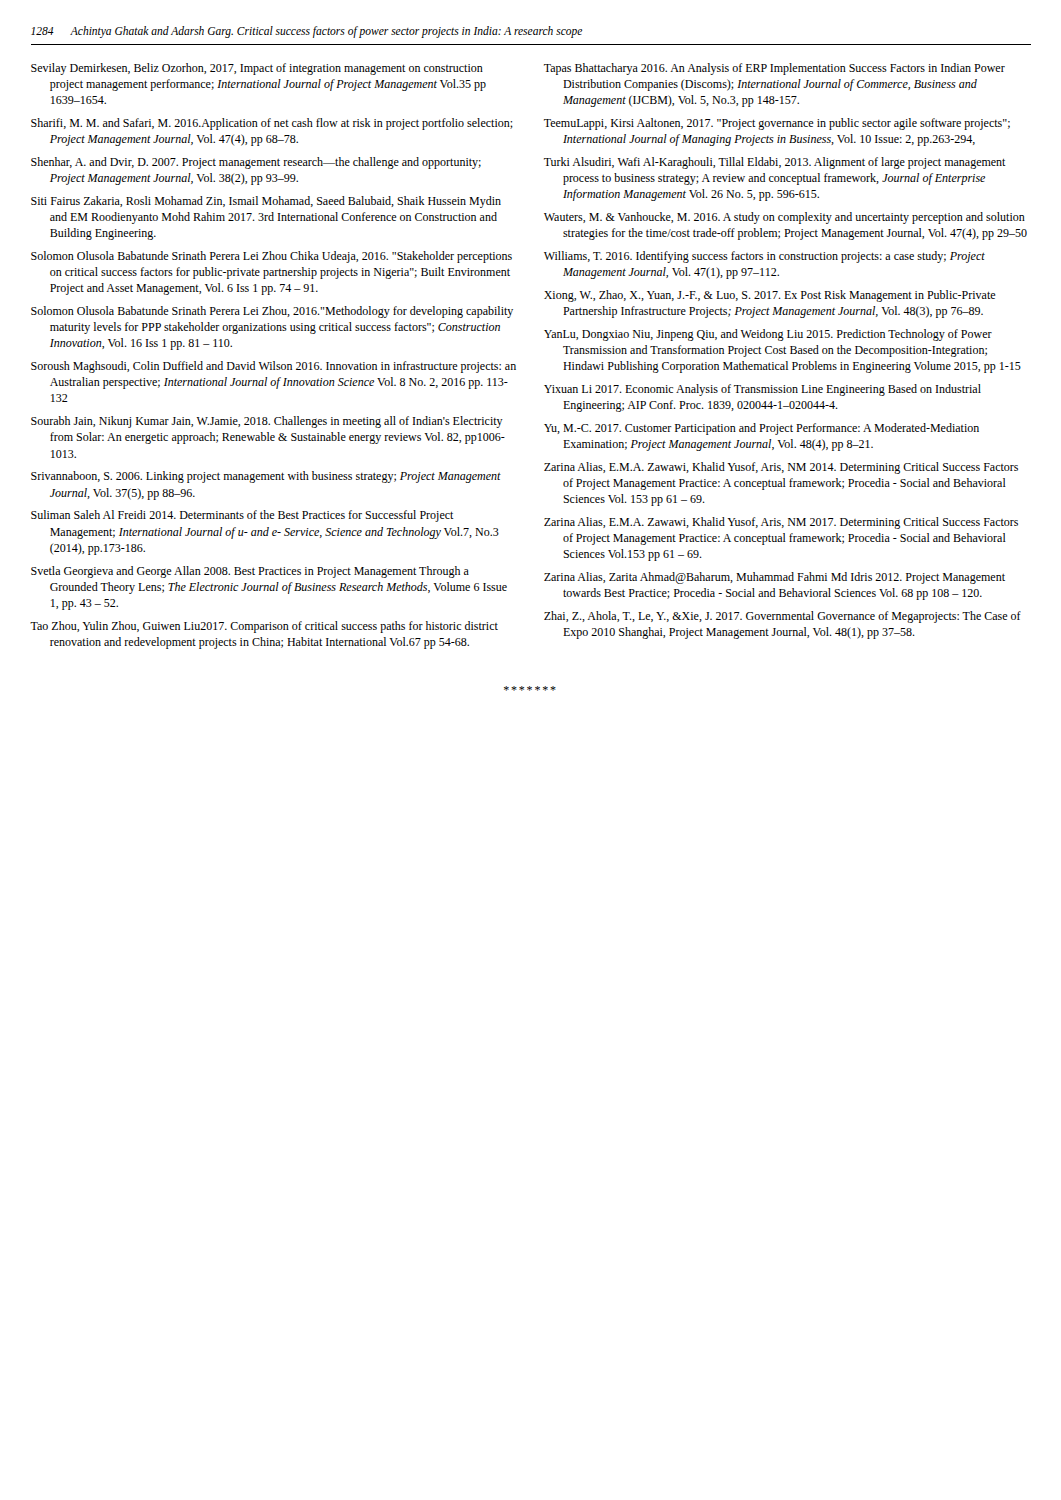1284 Achintya Ghatak and Adarsh Garg. Critical success factors of power sector projects in India: A research scope
Sevilay Demirkesen, Beliz Ozorhon, 2017, Impact of integration management on construction project management performance; International Journal of Project Management Vol.35 pp 1639–1654.
Sharifi, M. M. and Safari, M. 2016.Application of net cash flow at risk in project portfolio selection; Project Management Journal, Vol. 47(4), pp 68–78.
Shenhar, A. and Dvir, D. 2007. Project management research—the challenge and opportunity; Project Management Journal, Vol. 38(2), pp 93–99.
Siti Fairus Zakaria, Rosli Mohamad Zin, Ismail Mohamad, Saeed Balubaid, Shaik Hussein Mydin and EM Roodienyanto Mohd Rahim 2017. 3rd International Conference on Construction and Building Engineering.
Solomon Olusola Babatunde Srinath Perera Lei Zhou Chika Udeaja, 2016. "Stakeholder perceptions on critical success factors for public-private partnership projects in Nigeria"; Built Environment Project and Asset Management, Vol. 6 Iss 1 pp. 74 – 91.
Solomon Olusola Babatunde Srinath Perera Lei Zhou, 2016."Methodology for developing capability maturity levels for PPP stakeholder organizations using critical success factors"; Construction Innovation, Vol. 16 Iss 1 pp. 81 – 110.
Soroush Maghsoudi, Colin Duffield and David Wilson 2016. Innovation in infrastructure projects: an Australian perspective; International Journal of Innovation Science Vol. 8 No. 2, 2016 pp. 113-132
Sourabh Jain, Nikunj Kumar Jain, W.Jamie, 2018. Challenges in meeting all of Indian's Electricity from Solar: An energetic approach; Renewable & Sustainable energy reviews Vol. 82, pp1006-1013.
Srivannaboon, S. 2006. Linking project management with business strategy; Project Management Journal, Vol. 37(5), pp 88–96.
Suliman Saleh Al Freidi 2014. Determinants of the Best Practices for Successful Project Management; International Journal of u- and e- Service, Science and Technology Vol.7, No.3 (2014), pp.173-186.
Svetla Georgieva and George Allan 2008. Best Practices in Project Management Through a Grounded Theory Lens; The Electronic Journal of Business Research Methods, Volume 6 Issue 1, pp. 43 – 52.
Tao Zhou, Yulin Zhou, Guiwen Liu2017. Comparison of critical success paths for historic district renovation and redevelopment projects in China; Habitat International Vol.67 pp 54-68.
Tapas Bhattacharya 2016. An Analysis of ERP Implementation Success Factors in Indian Power Distribution Companies (Discoms); International Journal of Commerce, Business and Management (IJCBM), Vol. 5, No.3, pp 148-157.
TeemuLappi, Kirsi Aaltonen, 2017. "Project governance in public sector agile software projects"; International Journal of Managing Projects in Business, Vol. 10 Issue: 2, pp.263-294,
Turki Alsudiri, Wafi Al-Karaghouli, Tillal Eldabi, 2013. Alignment of large project management process to business strategy; A review and conceptual framework, Journal of Enterprise Information Management Vol. 26 No. 5, pp. 596-615.
Wauters, M. & Vanhoucke, M. 2016. A study on complexity and uncertainty perception and solution strategies for the time/cost trade-off problem; Project Management Journal, Vol. 47(4), pp 29–50
Williams, T. 2016. Identifying success factors in construction projects: a case study; Project Management Journal, Vol. 47(1), pp 97–112.
Xiong, W., Zhao, X., Yuan, J.-F., & Luo, S. 2017. Ex Post Risk Management in Public-Private Partnership Infrastructure Projects; Project Management Journal, Vol. 48(3), pp 76–89.
YanLu, Dongxiao Niu, Jinpeng Qiu, and Weidong Liu 2015. Prediction Technology of Power Transmission and Transformation Project Cost Based on the Decomposition-Integration; Hindawi Publishing Corporation Mathematical Problems in Engineering Volume 2015, pp 1-15
Yixuan Li 2017. Economic Analysis of Transmission Line Engineering Based on Industrial Engineering; AIP Conf. Proc. 1839, 020044-1–020044-4.
Yu, M.-C. 2017. Customer Participation and Project Performance: A Moderated-Mediation Examination; Project Management Journal, Vol. 48(4), pp 8–21.
Zarina Alias, E.M.A. Zawawi, Khalid Yusof, Aris, NM 2014. Determining Critical Success Factors of Project Management Practice: A conceptual framework; Procedia - Social and Behavioral Sciences Vol. 153 pp 61 – 69.
Zarina Alias, E.M.A. Zawawi, Khalid Yusof, Aris, NM 2017. Determining Critical Success Factors of Project Management Practice: A conceptual framework; Procedia - Social and Behavioral Sciences Vol.153 pp 61 – 69.
Zarina Alias, Zarita Ahmad@Baharum, Muhammad Fahmi Md Idris 2012. Project Management towards Best Practice; Procedia - Social and Behavioral Sciences Vol. 68 pp 108 – 120.
Zhai, Z., Ahola, T., Le, Y., &Xie, J. 2017. Governmental Governance of Megaprojects: The Case of Expo 2010 Shanghai, Project Management Journal, Vol. 48(1), pp 37–58.
*******